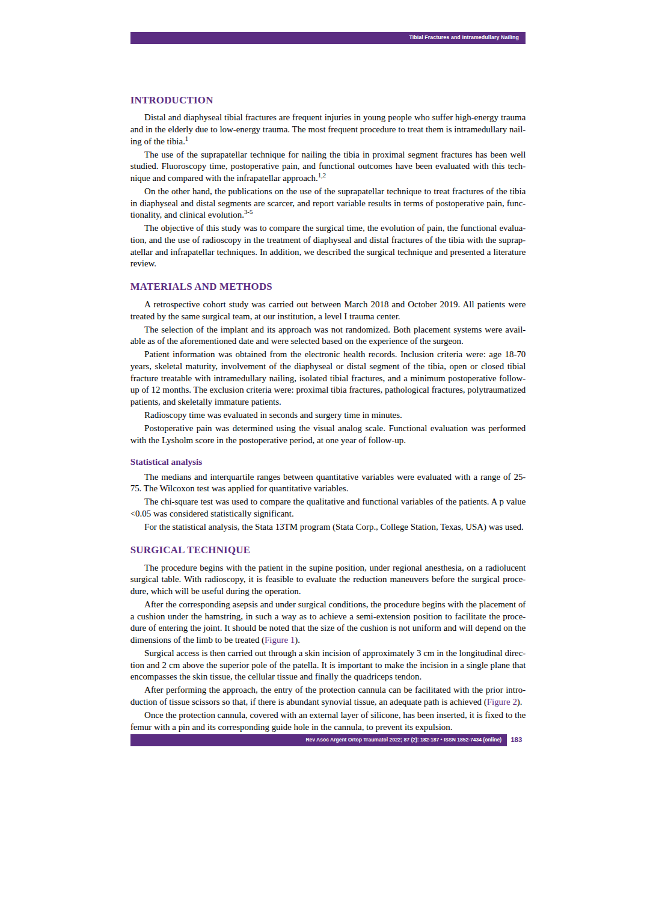Tibial Fractures and Intramedullary Nailing
Introduction
Distal and diaphyseal tibial fractures are frequent injuries in young people who suffer high-energy trauma and in the elderly due to low-energy trauma. The most frequent procedure to treat them is intramedullary nailing of the tibia.1
The use of the suprapatellar technique for nailing the tibia in proximal segment fractures has been well studied. Fluoroscopy time, postoperative pain, and functional outcomes have been evaluated with this technique and compared with the infrapatellar approach.1,2
On the other hand, the publications on the use of the suprapatellar technique to treat fractures of the tibia in diaphyseal and distal segments are scarcer, and report variable results in terms of postoperative pain, functionality, and clinical evolution.3-5
The objective of this study was to compare the surgical time, the evolution of pain, the functional evaluation, and the use of radioscopy in the treatment of diaphyseal and distal fractures of the tibia with the suprapatellar and infrapatellar techniques. In addition, we described the surgical technique and presented a literature review.
Materials and Methods
A retrospective cohort study was carried out between March 2018 and October 2019. All patients were treated by the same surgical team, at our institution, a level I trauma center.
The selection of the implant and its approach was not randomized. Both placement systems were available as of the aforementioned date and were selected based on the experience of the surgeon.
Patient information was obtained from the electronic health records. Inclusion criteria were: age 18-70 years, skeletal maturity, involvement of the diaphyseal or distal segment of the tibia, open or closed tibial fracture treatable with intramedullary nailing, isolated tibial fractures, and a minimum postoperative follow-up of 12 months. The exclusion criteria were: proximal tibia fractures, pathological fractures, polytraumatized patients, and skeletally immature patients.
Radioscopy time was evaluated in seconds and surgery time in minutes.
Postoperative pain was determined using the visual analog scale. Functional evaluation was performed with the Lysholm score in the postoperative period, at one year of follow-up.
Statistical analysis
The medians and interquartile ranges between quantitative variables were evaluated with a range of 25-75. The Wilcoxon test was applied for quantitative variables.
The chi-square test was used to compare the qualitative and functional variables of the patients. A p value <0.05 was considered statistically significant.
For the statistical analysis, the Stata 13TM program (Stata Corp., College Station, Texas, USA) was used.
Surgical Technique
The procedure begins with the patient in the supine position, under regional anesthesia, on a radiolucent surgical table. With radioscopy, it is feasible to evaluate the reduction maneuvers before the surgical procedure, which will be useful during the operation.
After the corresponding asepsis and under surgical conditions, the procedure begins with the placement of a cushion under the hamstring, in such a way as to achieve a semi-extension position to facilitate the procedure of entering the joint. It should be noted that the size of the cushion is not uniform and will depend on the dimensions of the limb to be treated (Figure 1).
Surgical access is then carried out through a skin incision of approximately 3 cm in the longitudinal direction and 2 cm above the superior pole of the patella. It is important to make the incision in a single plane that encompasses the skin tissue, the cellular tissue and finally the quadriceps tendon.
After performing the approach, the entry of the protection cannula can be facilitated with the prior introduction of tissue scissors so that, if there is abundant synovial tissue, an adequate path is achieved (Figure 2).
Once the protection cannula, covered with an external layer of silicone, has been inserted, it is fixed to the femur with a pin and its corresponding guide hole in the cannula, to prevent its expulsion.
Rev Asoc Argent Ortop Traumatol 2022; 87 (2): 182-187 • ISSN 1852-7434 (online)
183